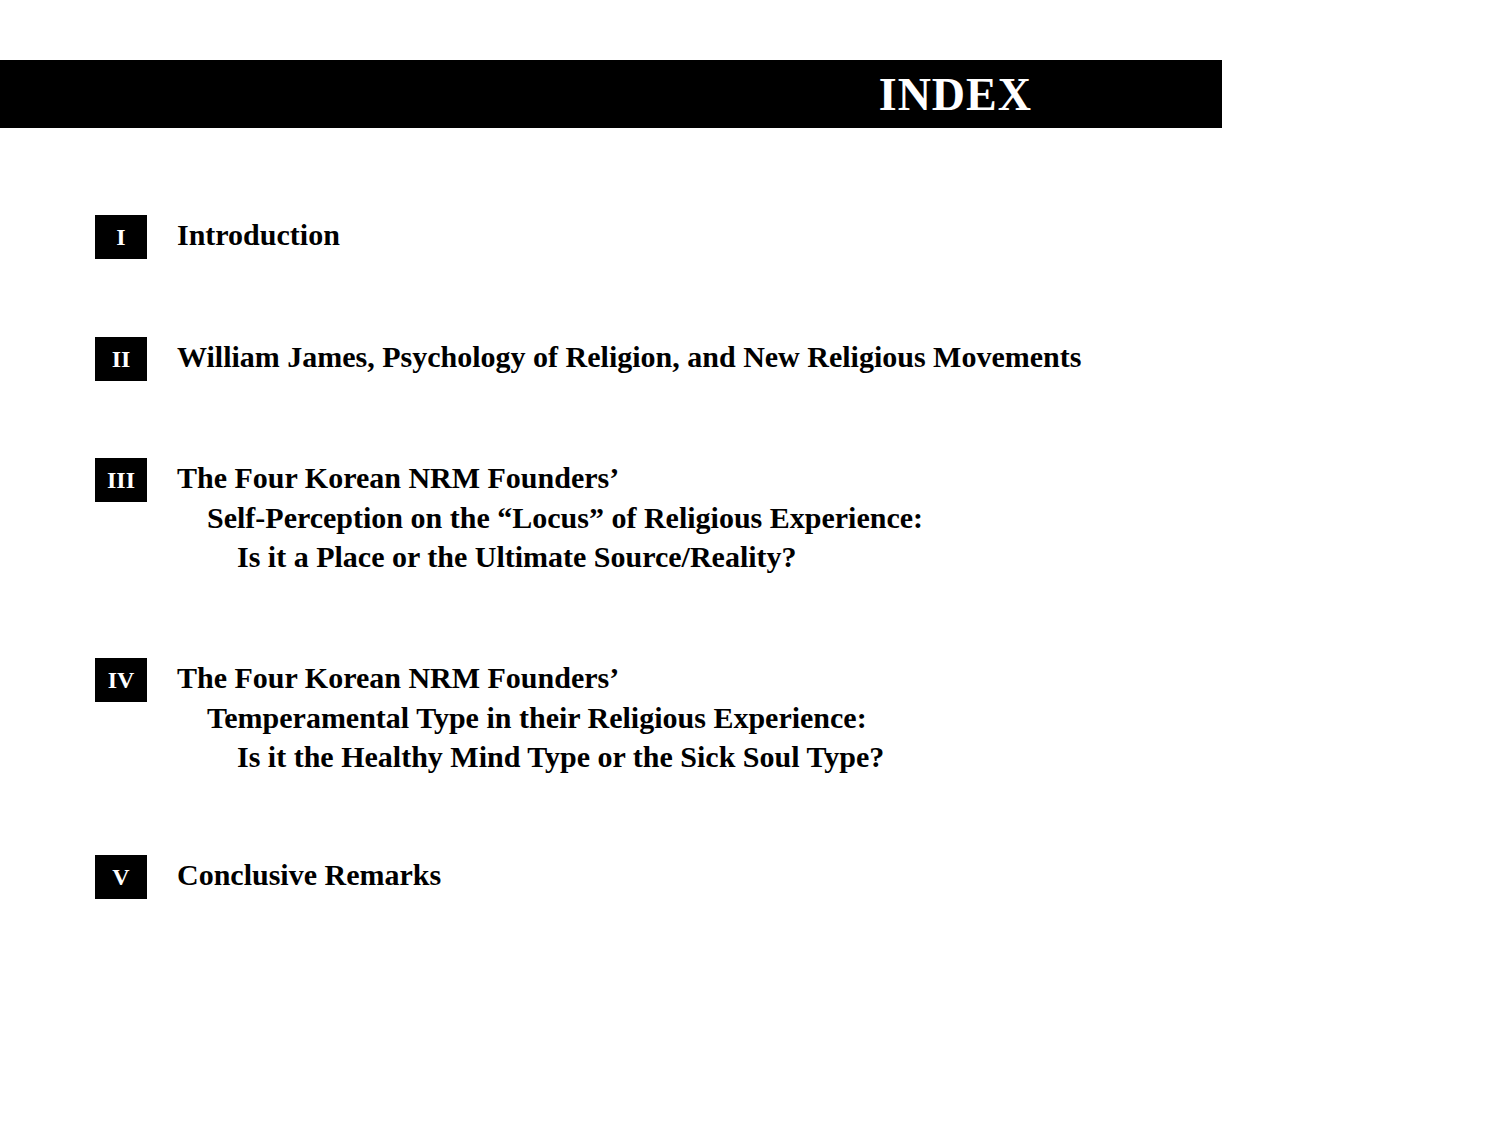INDEX
IIntroduction
II William James, Psychology of Religion, and New Religious Movements
III The Four Korean NRM Founders’ Self-Perception on the “Locus” of Religious Experience: Is it a Place or the Ultimate Source/Reality?
IV The Four Korean NRM Founders’ Temperamental Type in their Religious Experience: Is it the Healthy Mind Type or the Sick Soul Type?
VConclusive Remarks